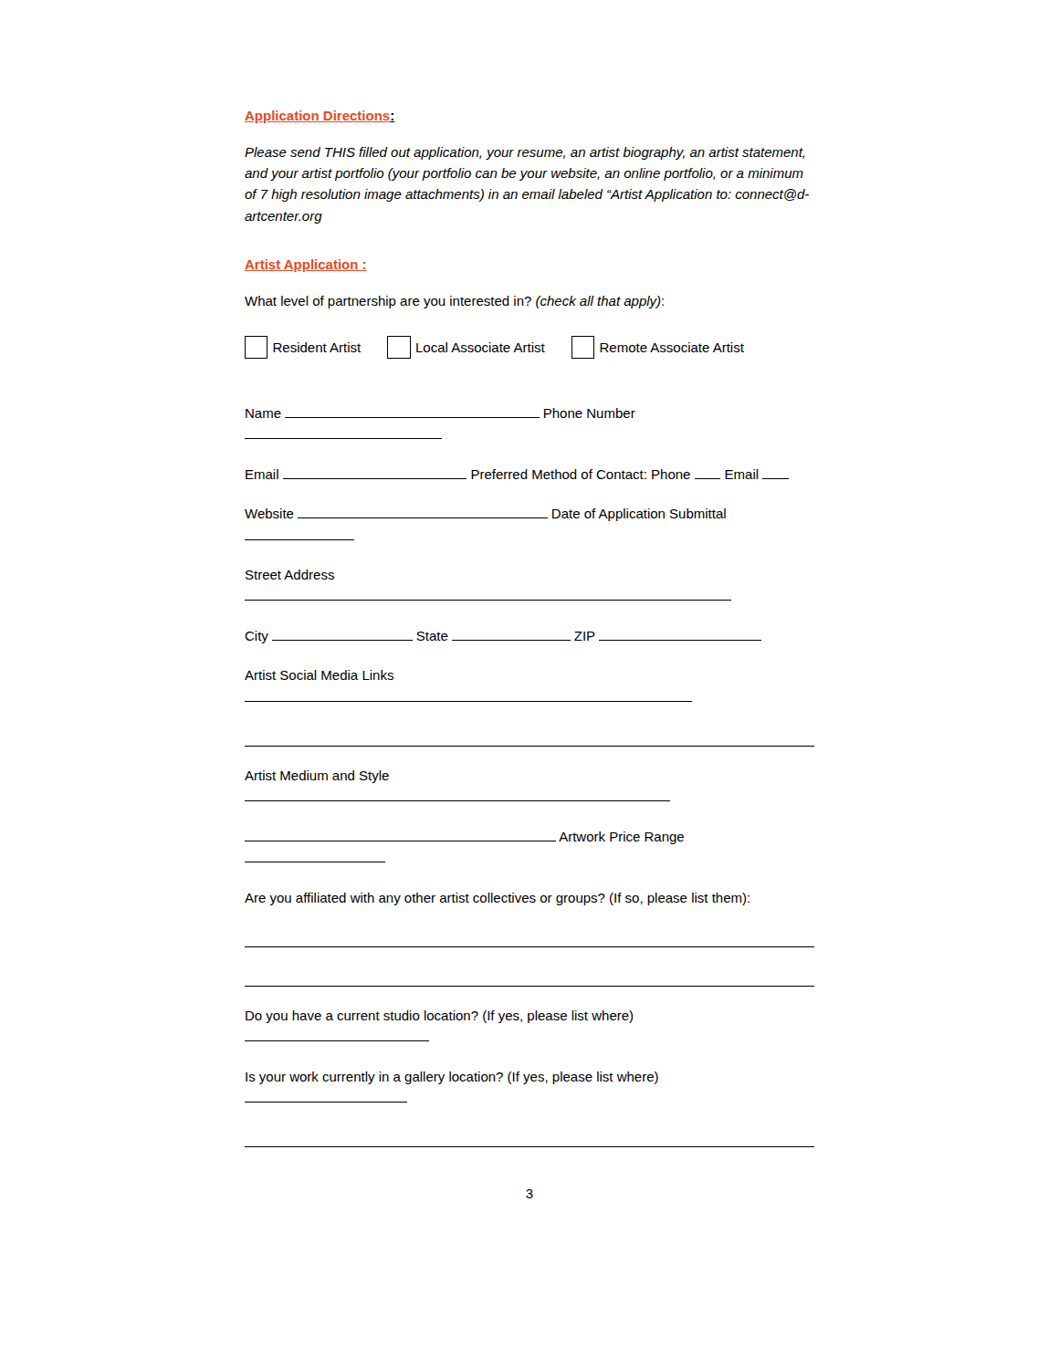Application Directions:
Please send THIS filled out application, your resume, an artist biography, an artist statement, and your artist portfolio (your portfolio can be your website, an online portfolio, or a minimum of 7 high resolution image attachments) in an email labeled “Artist Application to: connect@d-artcenter.org
Artist Application :
What level of partnership are you interested in? (check all that apply):
Resident Artist Local Associate Artist Remote Associate Artist
Name Phone Number
Email Preferred Method of Contact: Phone Email
Website Date of Application Submittal
Street Address
City State ZIP
Artist Social Media Links
Artist Medium and Style
Artwork Price Range
Are you affiliated with any other artist collectives or groups? (If so, please list them):
Do you have a current studio location? (If yes, please list where)
Is your work currently in a gallery location? (If yes, please list where)
3